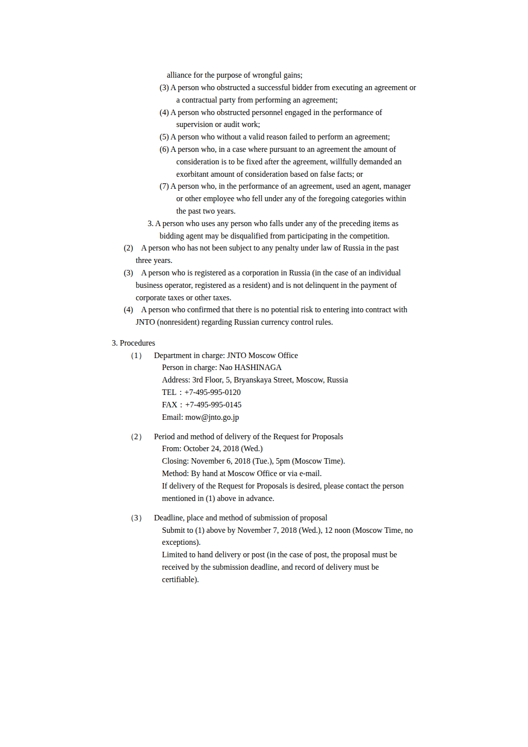alliance for the purpose of wrongful gains;
(3) A person who obstructed a successful bidder from executing an agreement or a contractual party from performing an agreement;
(4) A person who obstructed personnel engaged in the performance of supervision or audit work;
(5) A person who without a valid reason failed to perform an agreement;
(6) A person who, in a case where pursuant to an agreement the amount of consideration is to be fixed after the agreement, willfully demanded an exorbitant amount of consideration based on false facts; or
(7) A person who, in the performance of an agreement, used an agent, manager or other employee who fell under any of the foregoing categories within the past two years.
3. A person who uses any person who falls under any of the preceding items as bidding agent may be disqualified from participating in the competition.
(2) A person who has not been subject to any penalty under law of Russia in the past three years.
(3) A person who is registered as a corporation in Russia (in the case of an individual business operator, registered as a resident) and is not delinquent in the payment of corporate taxes or other taxes.
(4) A person who confirmed that there is no potential risk to entering into contract with JNTO (nonresident) regarding Russian currency control rules.
3. Procedures
（1） Department in charge: JNTO Moscow Office
Person in charge: Nao HASHINAGA
Address: 3rd Floor, 5, Bryanskaya Street, Moscow, Russia
TEL：+7-495-995-0120
FAX：+7-495-995-0145
Email: mow@jnto.go.jp
（2） Period and method of delivery of the Request for Proposals
From: October 24, 2018 (Wed.)
Closing: November 6, 2018 (Tue.), 5pm (Moscow Time).
Method: By hand at Moscow Office or via e-mail.
If delivery of the Request for Proposals is desired, please contact the person mentioned in (1) above in advance.
（3） Deadline, place and method of submission of proposal
Submit to (1) above by November 7, 2018 (Wed.), 12 noon (Moscow Time, no exceptions).
Limited to hand delivery or post (in the case of post, the proposal must be received by the submission deadline, and record of delivery must be certifiable).